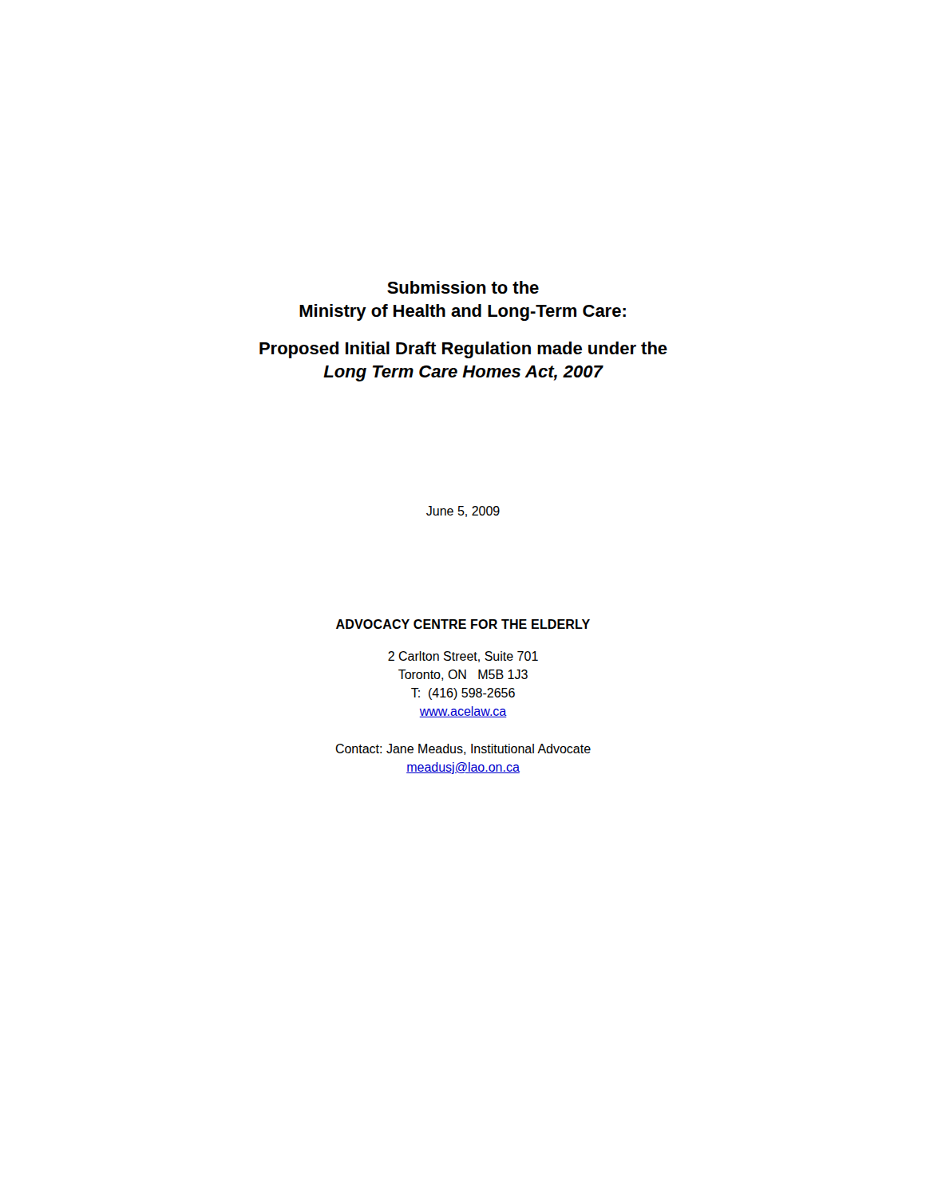Submission to the
Ministry of Health and Long-Term Care:
Proposed Initial Draft Regulation made under the
Long Term Care Homes Act, 2007
June 5, 2009
ADVOCACY CENTRE FOR THE ELDERLY
2 Carlton Street, Suite 701
Toronto, ON M5B 1J3
T: (416) 598-2656
www.acelaw.ca
Contact: Jane Meadus, Institutional Advocate
meadusj@lao.on.ca